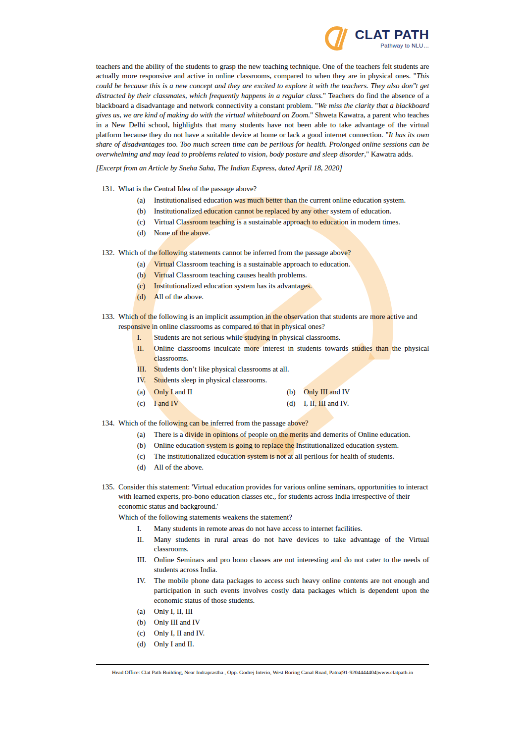CLAT PATH
Pathway to NLU…
teachers and the ability of the students to grasp the new teaching technique. One of the teachers felt students are actually more responsive and active in online classrooms, compared to when they are in physical ones. "This could be because this is a new concept and they are excited to explore it with the teachers. They also don"t get distracted by their classmates, which frequently happens in a regular class." Teachers do find the absence of a blackboard a disadvantage and network connectivity a constant problem. "We miss the clarity that a blackboard gives us, we are kind of making do with the virtual whiteboard on Zoom." Shweta Kawatra, a parent who teaches in a New Delhi school, highlights that many students have not been able to take advantage of the virtual platform because they do not have a suitable device at home or lack a good internet connection. "It has its own share of disadvantages too. Too much screen time can be perilous for health. Prolonged online sessions can be overwhelming and may lead to problems related to vision, body posture and sleep disorder," Kawatra adds.
[Excerpt from an Article by Sneha Saha, The Indian Express, dated April 18, 2020]
What is the Central Idea of the passage above?
(a) Institutionalised education was much better than the current online education system.
(b) Institutionalized education cannot be replaced by any other system of education.
(c) Virtual Classroom teaching is a sustainable approach to education in modern times.
(d) None of the above.
Which of the following statements cannot be inferred from the passage above?
(a) Virtual Classroom teaching is a sustainable approach to education.
(b) Virtual Classroom teaching causes health problems.
(c) Institutionalized education system has its advantages.
(d) All of the above.
Which of the following is an implicit assumption in the observation that students are more active and responsive in online classrooms as compared to that in physical ones?
I. Students are not serious while studying in physical classrooms.
II. Online classrooms inculcate more interest in students towards studies than the physical classrooms.
III. Students don’t like physical classrooms at all.
IV. Students sleep in physical classrooms.
(a) Only I and II
(b) Only III and IV
(c) I and IV
(d) I, II, III and IV.
Which of the following can be inferred from the passage above?
(a) There is a divide in opinions of people on the merits and demerits of Online education.
(b) Online education system is going to replace the Institutionalized education system.
(c) The institutionalized education system is not at all perilous for health of students.
(d) All of the above.
Consider this statement: 'Virtual education provides for various online seminars, opportunities to interact with learned experts, pro-bono education classes etc., for students across India irrespective of their economic status and background.' Which of the following statements weakens the statement?
I. Many students in remote areas do not have access to internet facilities.
II. Many students in rural areas do not have devices to take advantage of the Virtual classrooms.
III. Online Seminars and pro bono classes are not interesting and do not cater to the needs of students across India.
IV. The mobile phone data packages to access such heavy online contents are not enough and participation in such events involves costly data packages which is dependent upon the economic status of those students.
(a) Only I, II, III
(b) Only III and IV
(c) Only I, II and IV.
(d) Only I and II.
Head Office: Clat Path Building, Near Indraprastha , Opp. Godrej Interio, West Boring Canal Road, Patna|91-9204444404|www.clatpath.in